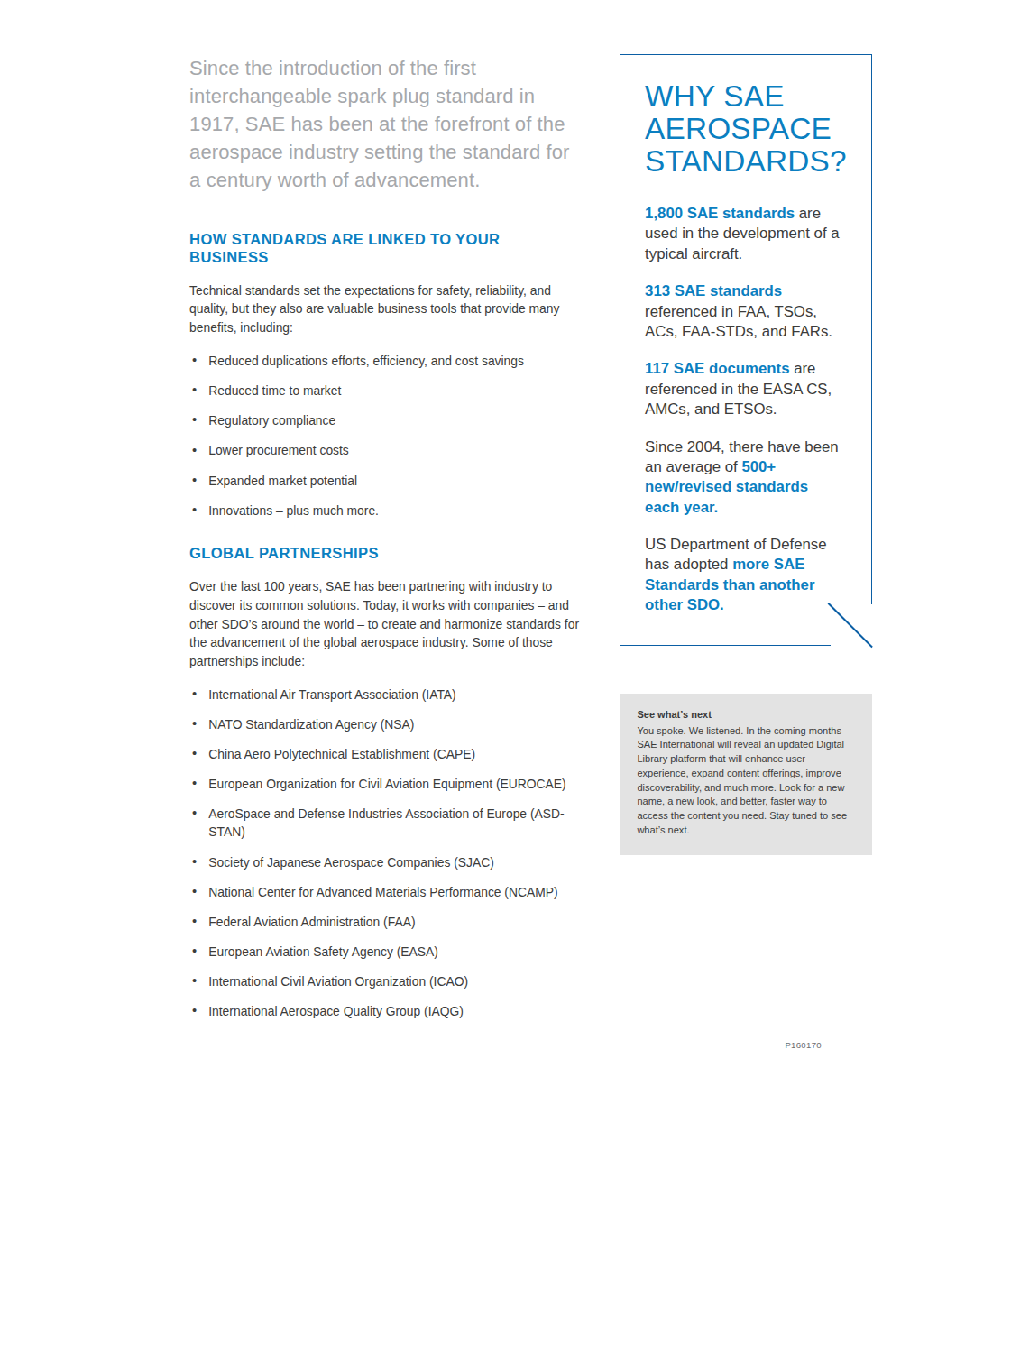Since the introduction of the first interchangeable spark plug standard in 1917, SAE has been at the forefront of the aerospace industry setting the standard for a century worth of advancement.
How standards are linked to your business
Technical standards set the expectations for safety, reliability, and quality, but they also are valuable business tools that provide many benefits, including:
Reduced duplications efforts, efficiency, and cost savings
Reduced time to market
Regulatory compliance
Lower procurement costs
Expanded market potential
Innovations – plus much more.
Global partnerships
Over the last 100 years, SAE has been partnering with industry to discover its common solutions. Today, it works with companies – and other SDO’s around the world – to create and harmonize standards for the advancement of the global aerospace industry. Some of those partnerships include:
International Air Transport Association (IATA)
NATO Standardization Agency (NSA)
China Aero Polytechnical Establishment (CAPE)
European Organization for Civil Aviation Equipment (EUROCAE)
AeroSpace and Defense Industries Association of Europe (ASD-STAN)
Society of Japanese Aerospace Companies (SJAC)
National Center for Advanced Materials Performance (NCAMP)
Federal Aviation Administration (FAA)
European Aviation Safety Agency (EASA)
International Civil Aviation Organization (ICAO)
International Aerospace Quality Group (IAQG)
Why SAE Aerospace Standards?
1,800 SAE standards are used in the development of a typical aircraft.
313 SAE standards referenced in FAA, TSOs, ACs, FAA-STDs, and FARs.
117 SAE documents are referenced in the EASA CS, AMCs, and ETSOs.
Since 2004, there have been an average of 500+ new/revised standards each year.
US Department of Defense has adopted more SAE Standards than another other SDO.
See what’s next You spoke. We listened. In the coming months SAE International will reveal an updated Digital Library platform that will enhance user experience, expand content offerings, improve discoverability, and much more. Look for a new name, a new look, and better, faster way to access the content you need. Stay tuned to see what’s next.
P160170